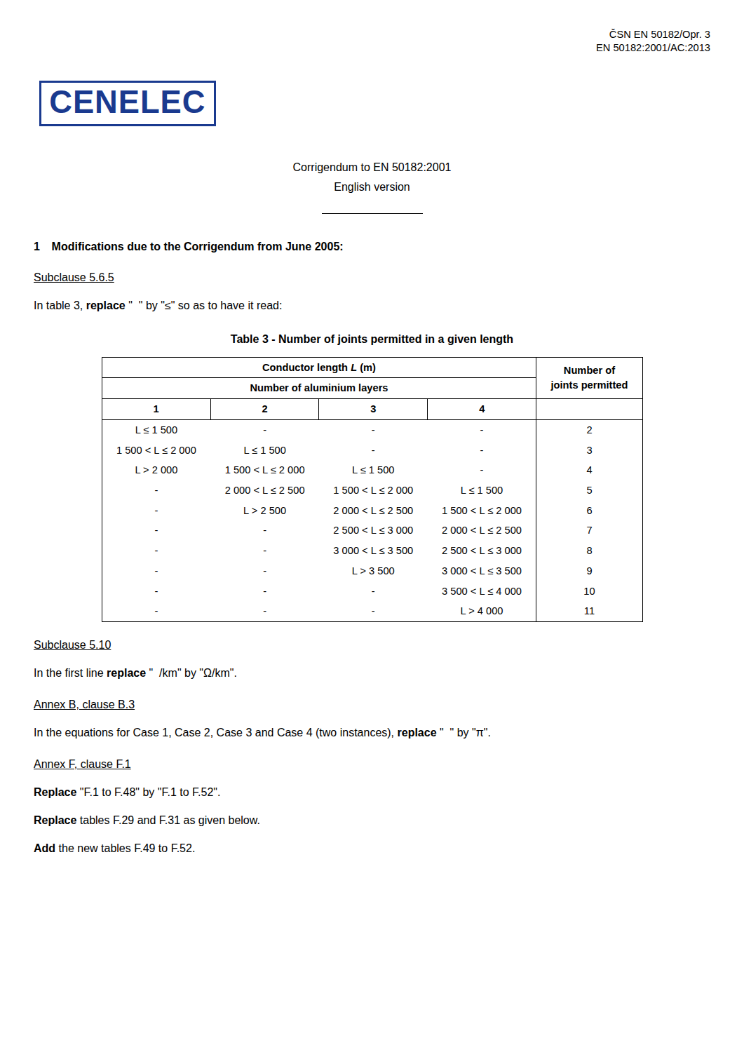ČSN EN 50182/Opr. 3
EN 50182:2001/AC:2013
CENELEC
Corrigendum to EN 50182:2001
English version
1 Modifications due to the Corrigendum from June 2005:
Subclause 5.6.5
In table 3, replace " " by "≤" so as to have it read:
Table 3 - Number of joints permitted in a given length
| Conductor length L (m) | Number of joints permitted |
| --- | --- |
| Number of aluminium layers |
| 1 | 2 | 3 | 4 | |
| L ≤ 1 500 | - | - | - | 2 |
| 1 500 < L ≤ 2 000 | L ≤ 1 500 | - | - | 3 |
| L > 2 000 | 1 500 < L ≤ 2 000 | L ≤ 1 500 | - | 4 |
| - | 2 000 < L ≤ 2 500 | 1 500 < L ≤ 2 000 | L ≤ 1 500 | 5 |
| - | L > 2 500 | 2 000 < L ≤ 2 500 | 1 500 < L ≤ 2 000 | 6 |
| - | - | 2 500 < L ≤ 3 000 | 2 000 < L ≤ 2 500 | 7 |
| - | - | 3 000 < L ≤ 3 500 | 2 500 < L ≤ 3 000 | 8 |
| - | - | L > 3 500 | 3 000 < L ≤ 3 500 | 9 |
| - | - | - | 3 500 < L ≤ 4 000 | 10 |
| - | - | - | L > 4 000 | 11 |
Subclause 5.10
In the first line replace " /km" by "Ω/km".
Annex B, clause B.3
In the equations for Case 1, Case 2, Case 3 and Case 4 (two instances), replace " " by "π".
Annex F, clause F.1
Replace "F.1 to F.48" by "F.1 to F.52".
Replace tables F.29 and F.31 as given below.
Add the new tables F.49 to F.52.